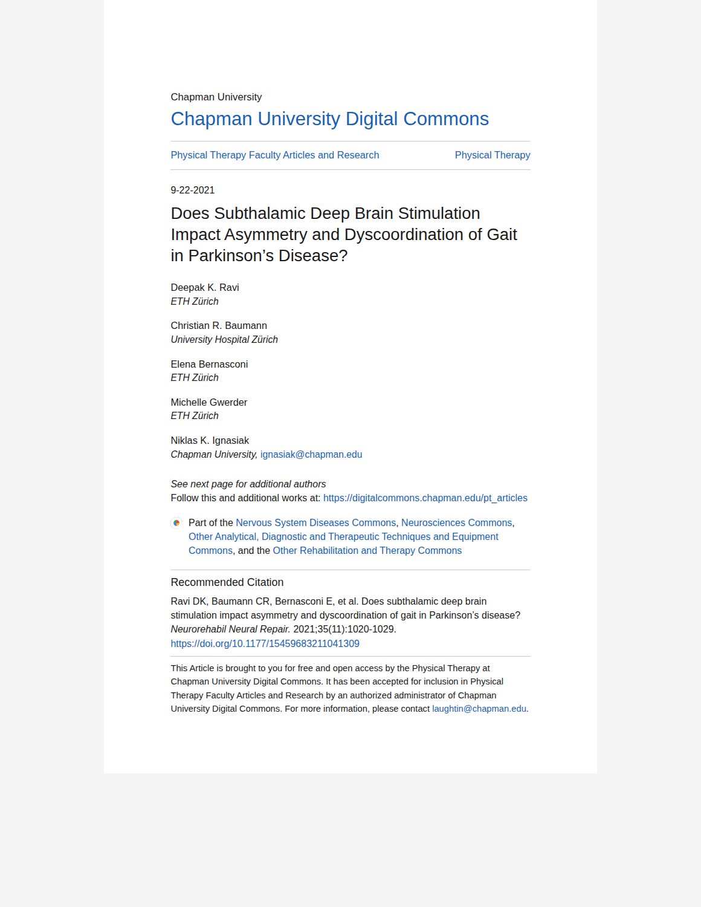Chapman University
Chapman University Digital Commons
Physical Therapy Faculty Articles and Research Physical Therapy
9-22-2021
Does Subthalamic Deep Brain Stimulation Impact Asymmetry and Dyscoordination of Gait in Parkinson’s Disease?
Deepak K. Ravi ETH Zürich
Christian R. Baumann University Hospital Zürich
Elena Bernasconi ETH Zürich
Michelle Gwerder ETH Zürich
Niklas K. Ignasiak Chapman University, ignasiak@chapman.edu
See next page for additional authors
Follow this and additional works at: https://digitalcommons.chapman.edu/pt_articles
Part of the Nervous System Diseases Commons, Neurosciences Commons, Other Analytical, Diagnostic and Therapeutic Techniques and Equipment Commons, and the Other Rehabilitation and Therapy Commons
Recommended Citation
Ravi DK, Baumann CR, Bernasconi E, et al. Does subthalamic deep brain stimulation impact asymmetry and dyscoordination of gait in Parkinson’s disease? Neurorehabil Neural Repair. 2021;35(11):1020-1029. https://doi.org/10.1177/15459683211041309
This Article is brought to you for free and open access by the Physical Therapy at Chapman University Digital Commons. It has been accepted for inclusion in Physical Therapy Faculty Articles and Research by an authorized administrator of Chapman University Digital Commons. For more information, please contact laughtin@chapman.edu.